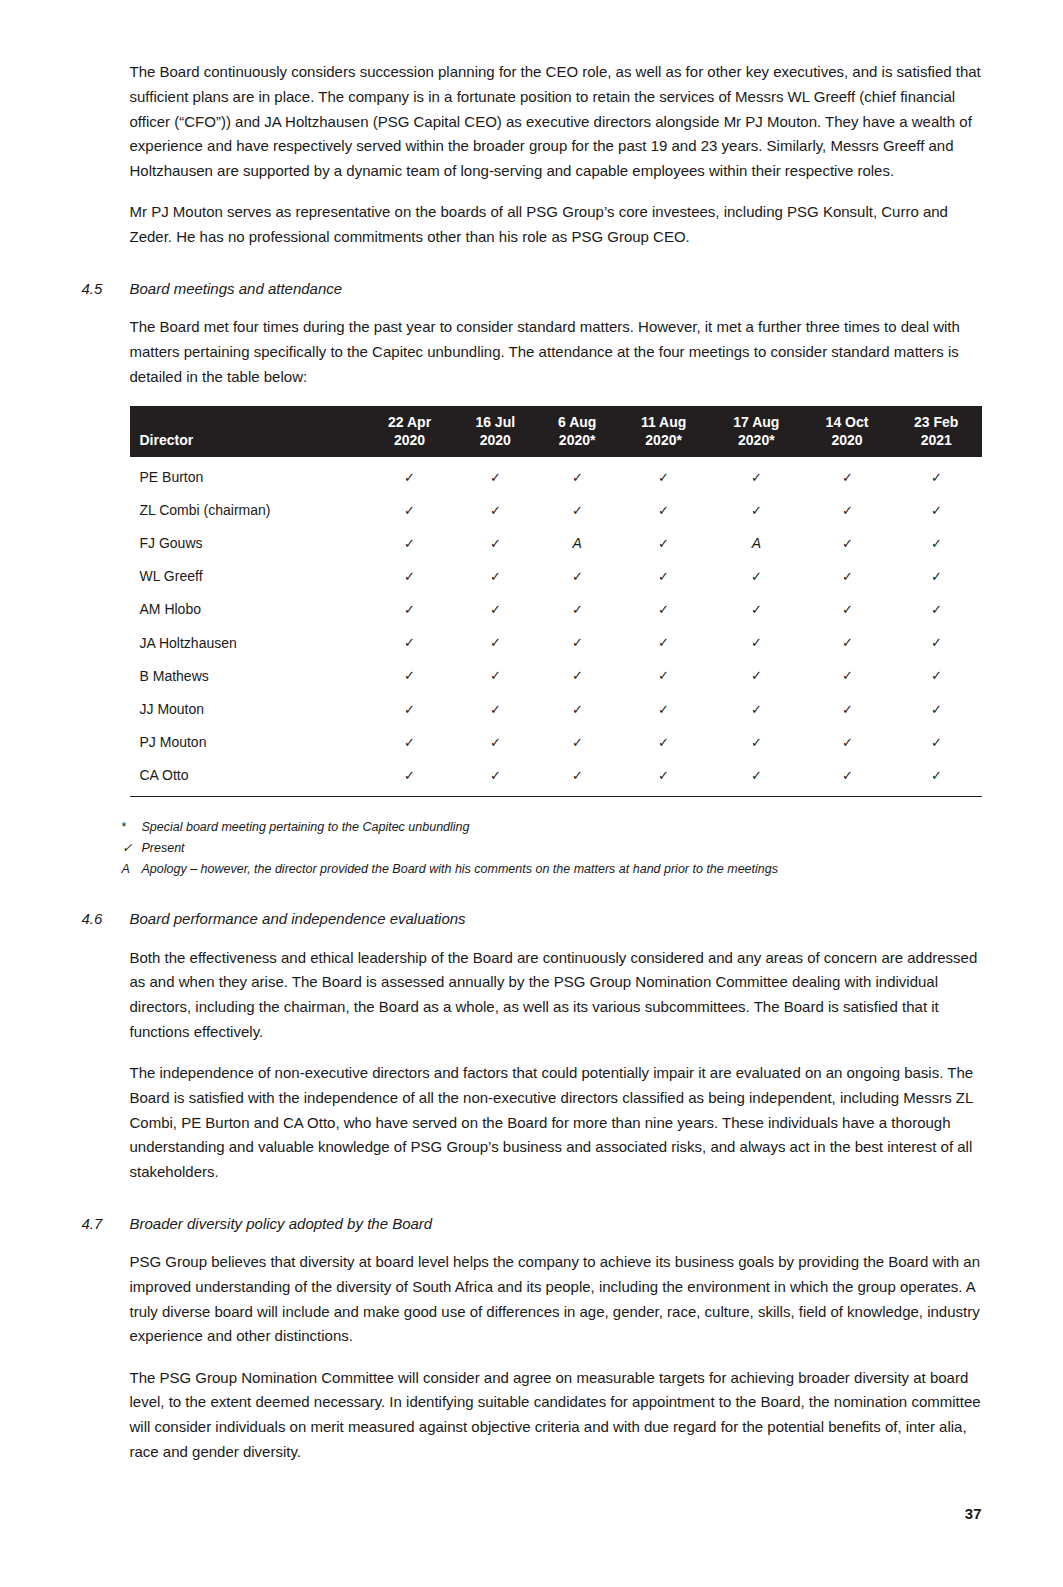The Board continuously considers succession planning for the CEO role, as well as for other key executives, and is satisfied that sufficient plans are in place. The company is in a fortunate position to retain the services of Messrs WL Greeff (chief financial officer (“CFO”)) and JA Holtzhausen (PSG Capital CEO) as executive directors alongside Mr PJ Mouton. They have a wealth of experience and have respectively served within the broader group for the past 19 and 23 years. Similarly, Messrs Greeff and Holtzhausen are supported by a dynamic team of long-serving and capable employees within their respective roles.
Mr PJ Mouton serves as representative on the boards of all PSG Group’s core investees, including PSG Konsult, Curro and Zeder. He has no professional commitments other than his role as PSG Group CEO.
4.5 Board meetings and attendance
The Board met four times during the past year to consider standard matters. However, it met a further three times to deal with matters pertaining specifically to the Capitec unbundling. The attendance at the four meetings to consider standard matters is detailed in the table below:
| Director | 22 Apr 2020 | 16 Jul 2020 | 6 Aug 2020* | 11 Aug 2020* | 17 Aug 2020* | 14 Oct 2020 | 23 Feb 2021 |
| --- | --- | --- | --- | --- | --- | --- | --- |
| PE Burton | ✓ | ✓ | ✓ | ✓ | ✓ | ✓ | ✓ |
| ZL Combi (chairman) | ✓ | ✓ | ✓ | ✓ | ✓ | ✓ | ✓ |
| FJ Gouws | ✓ | ✓ | A | ✓ | A | ✓ | ✓ |
| WL Greeff | ✓ | ✓ | ✓ | ✓ | ✓ | ✓ | ✓ |
| AM Hlobo | ✓ | ✓ | ✓ | ✓ | ✓ | ✓ | ✓ |
| JA Holtzhausen | ✓ | ✓ | ✓ | ✓ | ✓ | ✓ | ✓ |
| B Mathews | ✓ | ✓ | ✓ | ✓ | ✓ | ✓ | ✓ |
| JJ Mouton | ✓ | ✓ | ✓ | ✓ | ✓ | ✓ | ✓ |
| PJ Mouton | ✓ | ✓ | ✓ | ✓ | ✓ | ✓ | ✓ |
| CA Otto | ✓ | ✓ | ✓ | ✓ | ✓ | ✓ | ✓ |
*Special board meeting pertaining to the Capitec unbundling
✓Present
AApology – however, the director provided the Board with his comments on the matters at hand prior to the meetings
4.6 Board performance and independence evaluations
Both the effectiveness and ethical leadership of the Board are continuously considered and any areas of concern are addressed as and when they arise. The Board is assessed annually by the PSG Group Nomination Committee dealing with individual directors, including the chairman, the Board as a whole, as well as its various subcommittees. The Board is satisfied that it functions effectively.
The independence of non-executive directors and factors that could potentially impair it are evaluated on an ongoing basis. The Board is satisfied with the independence of all the non-executive directors classified as being independent, including Messrs ZL Combi, PE Burton and CA Otto, who have served on the Board for more than nine years. These individuals have a thorough understanding and valuable knowledge of PSG Group’s business and associated risks, and always act in the best interest of all stakeholders.
4.7 Broader diversity policy adopted by the Board
PSG Group believes that diversity at board level helps the company to achieve its business goals by providing the Board with an improved understanding of the diversity of South Africa and its people, including the environment in which the group operates. A truly diverse board will include and make good use of differences in age, gender, race, culture, skills, field of knowledge, industry experience and other distinctions.
The PSG Group Nomination Committee will consider and agree on measurable targets for achieving broader diversity at board level, to the extent deemed necessary. In identifying suitable candidates for appointment to the Board, the nomination committee will consider individuals on merit measured against objective criteria and with due regard for the potential benefits of, inter alia, race and gender diversity.
37